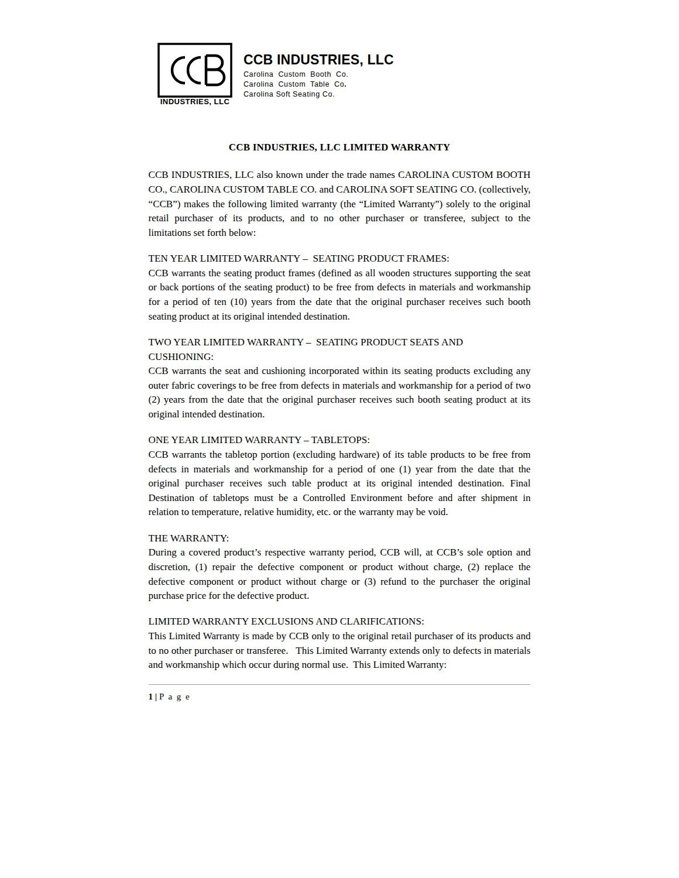INDUSTRIES, LLC
CCB INDUSTRIES, LLC
Carolina Custom Booth Co. Carolina Custom Table Co. Carolina Soft Seating Co.
CCB INDUSTRIES, LLC LIMITED WARRANTY
CCB INDUSTRIES, LLC also known under the trade names CAROLINA CUSTOM BOOTH CO., CAROLINA CUSTOM TABLE CO. and CAROLINA SOFT SEATING CO. (collectively, “CCB”) makes the following limited warranty (the “Limited Warranty”) solely to the original retail purchaser of its products, and to no other purchaser or transferee, subject to the limitations set forth below:
TEN YEAR LIMITED WARRANTY – SEATING PRODUCT FRAMES:
CCB warrants the seating product frames (defined as all wooden structures supporting the seat or back portions of the seating product) to be free from defects in materials and workmanship for a period of ten (10) years from the date that the original purchaser receives such booth seating product at its original intended destination.
TWO YEAR LIMITED WARRANTY – SEATING PRODUCT SEATS AND CUSHIONING:
CCB warrants the seat and cushioning incorporated within its seating products excluding any outer fabric coverings to be free from defects in materials and workmanship for a period of two (2) years from the date that the original purchaser receives such booth seating product at its original intended destination.
ONE YEAR LIMITED WARRANTY – TABLETOPS:
CCB warrants the tabletop portion (excluding hardware) of its table products to be free from defects in materials and workmanship for a period of one (1) year from the date that the original purchaser receives such table product at its original intended destination. Final Destination of tabletops must be a Controlled Environment before and after shipment in relation to temperature, relative humidity, etc. or the warranty may be void.
THE WARRANTY:
During a covered product’s respective warranty period, CCB will, at CCB’s sole option and discretion, (1) repair the defective component or product without charge, (2) replace the defective component or product without charge or (3) refund to the purchaser the original purchase price for the defective product.
LIMITED WARRANTY EXCLUSIONS AND CLARIFICATIONS:
This Limited Warranty is made by CCB only to the original retail purchaser of its products and to no other purchaser or transferee. This Limited Warranty extends only to defects in materials and workmanship which occur during normal use. This Limited Warranty:
1 | P a g e